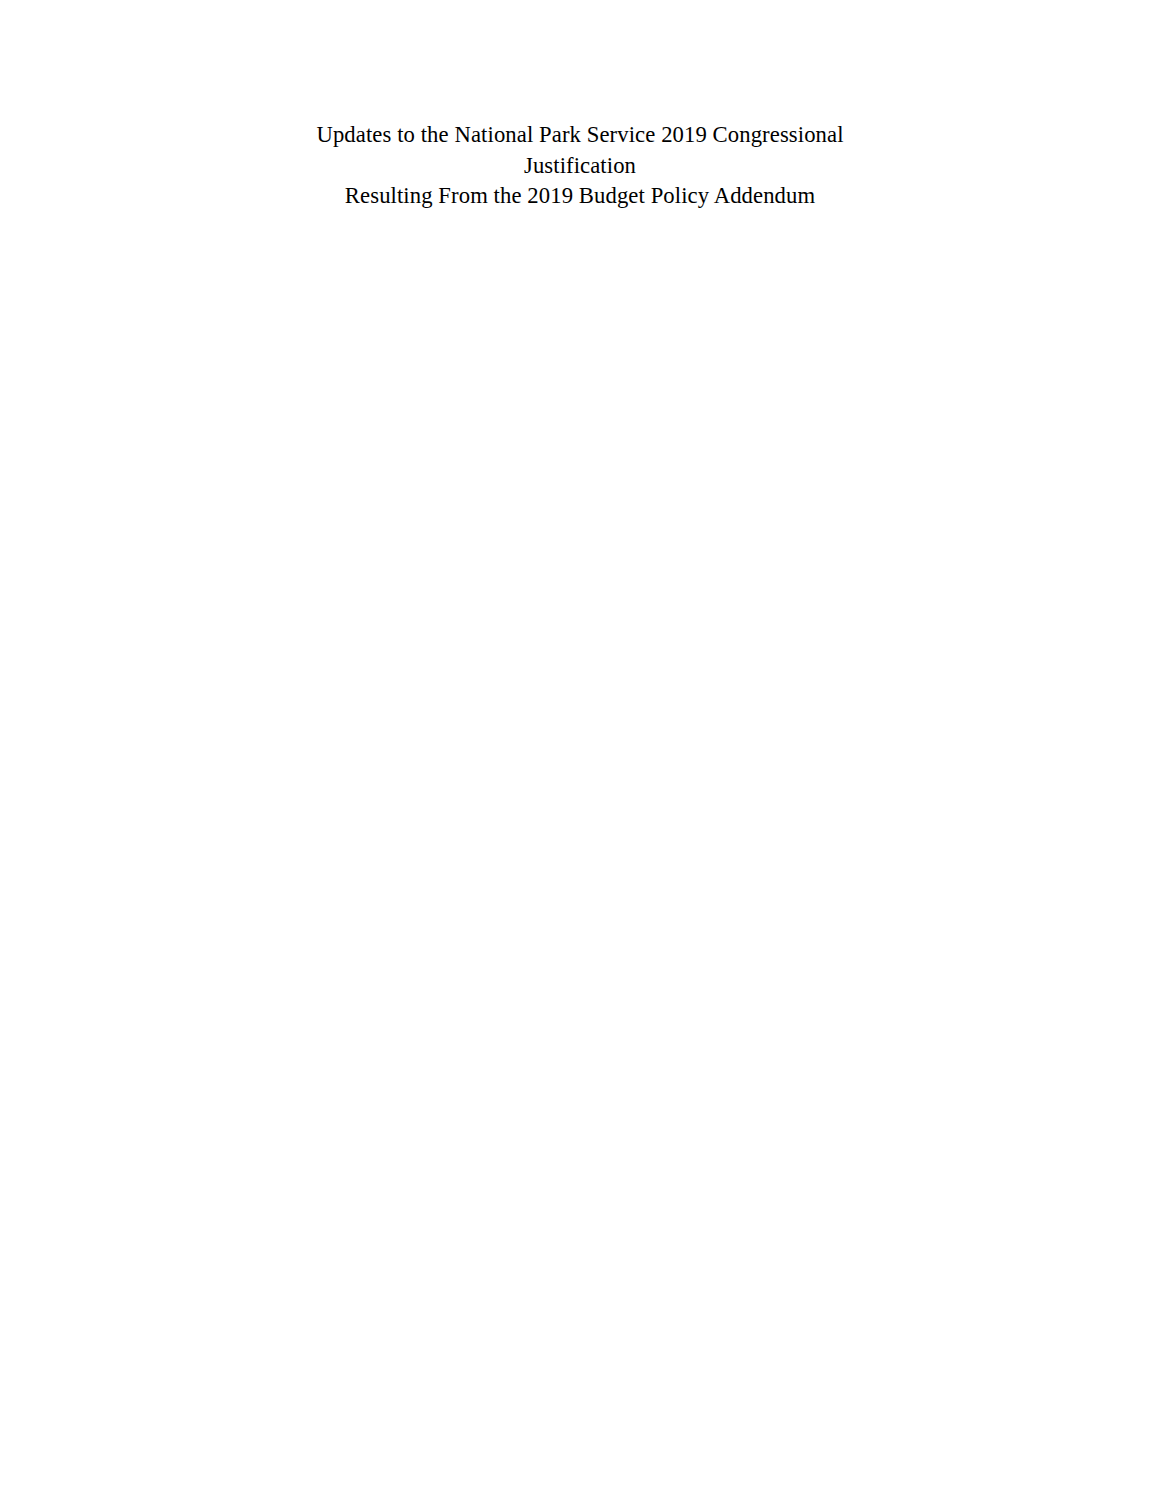Updates to the National Park Service 2019 Congressional Justification
Resulting From the 2019 Budget Policy Addendum